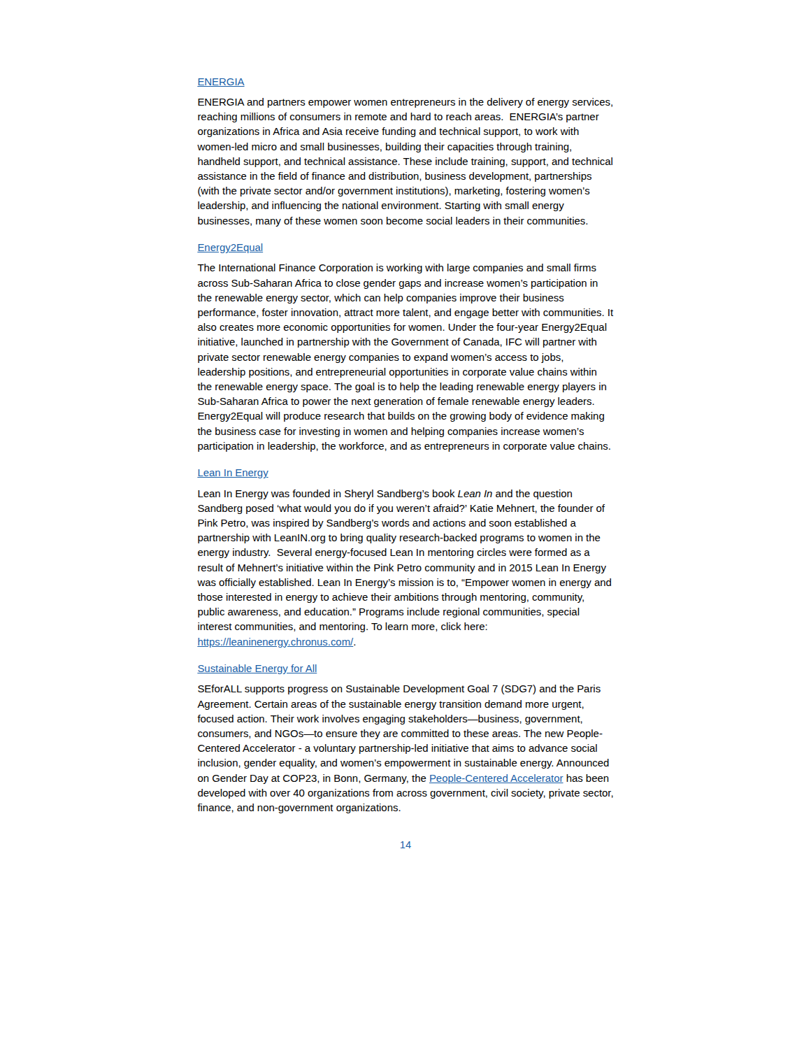ENERGIA
ENERGIA and partners empower women entrepreneurs in the delivery of energy services, reaching millions of consumers in remote and hard to reach areas. ENERGIA’s partner organizations in Africa and Asia receive funding and technical support, to work with women-led micro and small businesses, building their capacities through training, handheld support, and technical assistance. These include training, support, and technical assistance in the field of finance and distribution, business development, partnerships (with the private sector and/or government institutions), marketing, fostering women’s leadership, and influencing the national environment. Starting with small energy businesses, many of these women soon become social leaders in their communities.
Energy2Equal
The International Finance Corporation is working with large companies and small firms across Sub-Saharan Africa to close gender gaps and increase women’s participation in the renewable energy sector, which can help companies improve their business performance, foster innovation, attract more talent, and engage better with communities. It also creates more economic opportunities for women. Under the four-year Energy2Equal initiative, launched in partnership with the Government of Canada, IFC will partner with private sector renewable energy companies to expand women’s access to jobs, leadership positions, and entrepreneurial opportunities in corporate value chains within the renewable energy space. The goal is to help the leading renewable energy players in Sub-Saharan Africa to power the next generation of female renewable energy leaders. Energy2Equal will produce research that builds on the growing body of evidence making the business case for investing in women and helping companies increase women’s participation in leadership, the workforce, and as entrepreneurs in corporate value chains.
Lean In Energy
Lean In Energy was founded in Sheryl Sandberg’s book Lean In and the question Sandberg posed ‘what would you do if you weren’t afraid?’ Katie Mehnert, the founder of Pink Petro, was inspired by Sandberg’s words and actions and soon established a partnership with LeanIN.org to bring quality research-backed programs to women in the energy industry. Several energy-focused Lean In mentoring circles were formed as a result of Mehnert’s initiative within the Pink Petro community and in 2015 Lean In Energy was officially established. Lean In Energy’s mission is to, “Empower women in energy and those interested in energy to achieve their ambitions through mentoring, community, public awareness, and education.” Programs include regional communities, special interest communities, and mentoring. To learn more, click here: https://leaninenergy.chronus.com/.
Sustainable Energy for All
SEforALL supports progress on Sustainable Development Goal 7 (SDG7) and the Paris Agreement. Certain areas of the sustainable energy transition demand more urgent, focused action. Their work involves engaging stakeholders—business, government, consumers, and NGOs—to ensure they are committed to these areas. The new People-Centered Accelerator - a voluntary partnership-led initiative that aims to advance social inclusion, gender equality, and women’s empowerment in sustainable energy. Announced on Gender Day at COP23, in Bonn, Germany, the People-Centered Accelerator has been developed with over 40 organizations from across government, civil society, private sector, finance, and non-government organizations.
14